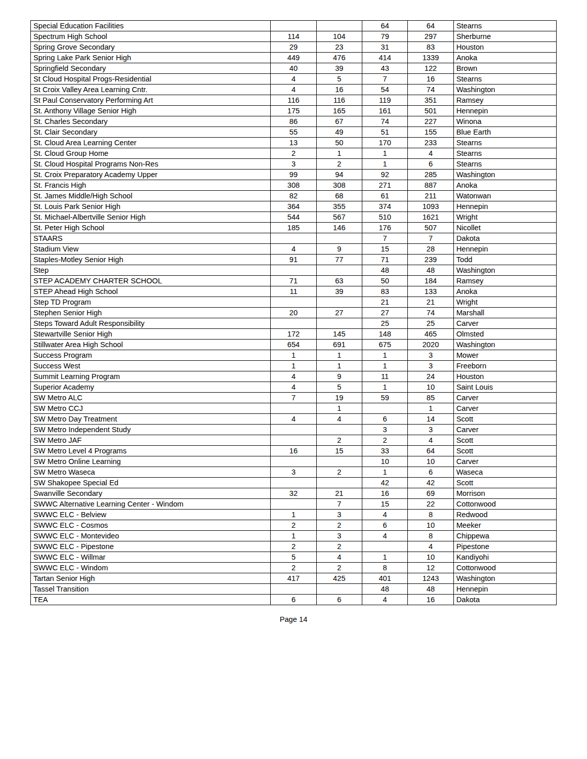| Special Education Facilities | | | 64 | 64 | Stearns |
| Spectrum High School | 114 | 104 | 79 | 297 | Sherburne |
| Spring Grove Secondary | 29 | 23 | 31 | 83 | Houston |
| Spring Lake Park Senior High | 449 | 476 | 414 | 1339 | Anoka |
| Springfield Secondary | 40 | 39 | 43 | 122 | Brown |
| St Cloud Hospital Progs-Residential | 4 | 5 | 7 | 16 | Stearns |
| St Croix Valley Area Learning Cntr. | 4 | 16 | 54 | 74 | Washington |
| St Paul Conservatory Performing Art | 116 | 116 | 119 | 351 | Ramsey |
| St. Anthony Village Senior High | 175 | 165 | 161 | 501 | Hennepin |
| St. Charles Secondary | 86 | 67 | 74 | 227 | Winona |
| St. Clair Secondary | 55 | 49 | 51 | 155 | Blue Earth |
| St. Cloud Area Learning Center | 13 | 50 | 170 | 233 | Stearns |
| St. Cloud Group Home | 2 | 1 | 1 | 4 | Stearns |
| St. Cloud Hospital Programs Non-Res | 3 | 2 | 1 | 6 | Stearns |
| St. Croix Preparatory Academy Upper | 99 | 94 | 92 | 285 | Washington |
| St. Francis High | 308 | 308 | 271 | 887 | Anoka |
| St. James Middle/High School | 82 | 68 | 61 | 211 | Watonwan |
| St. Louis Park Senior High | 364 | 355 | 374 | 1093 | Hennepin |
| St. Michael-Albertville Senior High | 544 | 567 | 510 | 1621 | Wright |
| St. Peter High School | 185 | 146 | 176 | 507 | Nicollet |
| STAARS | | | 7 | 7 | Dakota |
| Stadium View | 4 | 9 | 15 | 28 | Hennepin |
| Staples-Motley Senior High | 91 | 77 | 71 | 239 | Todd |
| Step | | | 48 | 48 | Washington |
| STEP ACADEMY CHARTER SCHOOL | 71 | 63 | 50 | 184 | Ramsey |
| STEP Ahead High School | 11 | 39 | 83 | 133 | Anoka |
| Step TD Program | | | 21 | 21 | Wright |
| Stephen Senior High | 20 | 27 | 27 | 74 | Marshall |
| Steps Toward Adult Responsibility | | | 25 | 25 | Carver |
| Stewartville Senior High | 172 | 145 | 148 | 465 | Olmsted |
| Stillwater Area High School | 654 | 691 | 675 | 2020 | Washington |
| Success Program | 1 | 1 | 1 | 3 | Mower |
| Success West | 1 | 1 | 1 | 3 | Freeborn |
| Summit Learning Program | 4 | 9 | 11 | 24 | Houston |
| Superior Academy | 4 | 5 | 1 | 10 | Saint Louis |
| SW Metro ALC | 7 | 19 | 59 | 85 | Carver |
| SW Metro CCJ | | 1 | | 1 | Carver |
| SW Metro Day Treatment | 4 | 4 | 6 | 14 | Scott |
| SW Metro Independent Study | | | 3 | 3 | Carver |
| SW Metro JAF | | 2 | 2 | 4 | Scott |
| SW Metro Level 4 Programs | 16 | 15 | 33 | 64 | Scott |
| SW Metro Online Learning | | | 10 | 10 | Carver |
| SW Metro Waseca | 3 | 2 | 1 | 6 | Waseca |
| SW Shakopee Special Ed | | | 42 | 42 | Scott |
| Swanville Secondary | 32 | 21 | 16 | 69 | Morrison |
| SWWC Alternative Learning Center - Windom | | 7 | 15 | 22 | Cottonwood |
| SWWC ELC - Belview | 1 | 3 | 4 | 8 | Redwood |
| SWWC ELC - Cosmos | 2 | 2 | 6 | 10 | Meeker |
| SWWC ELC - Montevideo | 1 | 3 | 4 | 8 | Chippewa |
| SWWC ELC - Pipestone | 2 | 2 | | 4 | Pipestone |
| SWWC ELC - Willmar | 5 | 4 | 1 | 10 | Kandiyohi |
| SWWC ELC - Windom | 2 | 2 | 8 | 12 | Cottonwood |
| Tartan Senior High | 417 | 425 | 401 | 1243 | Washington |
| Tassel Transition | | | 48 | 48 | Hennepin |
| TEA | 6 | 6 | 4 | 16 | Dakota |
Page 14